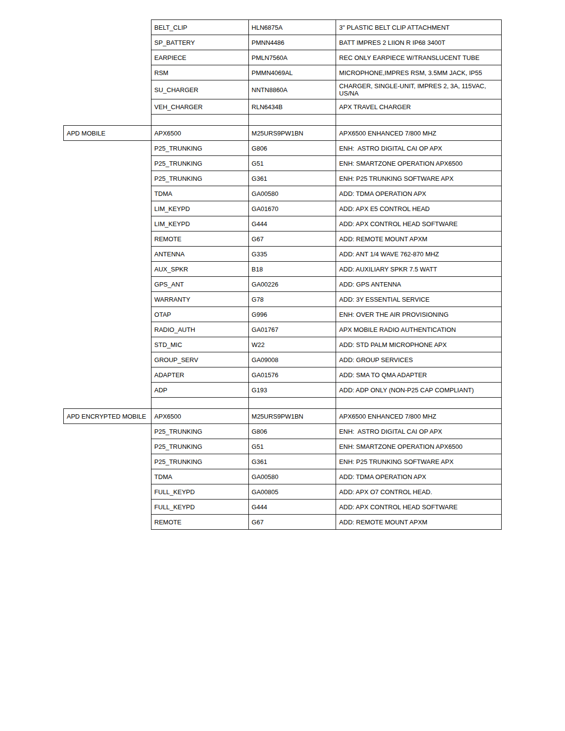| | BELT_CLIP | HLN6875A | 3" PLASTIC BELT CLIP ATTACHMENT |
| | SP_BATTERY | PMNN4486 | BATT IMPRES 2 LIION R IP68 3400T |
| | EARPIECE | PMLN7560A | REC ONLY EARPIECE W/TRANSLUCENT TUBE |
| | RSM | PMMN4069AL | MICROPHONE,IMPRES RSM, 3.5MM JACK, IP55 |
| | SU_CHARGER | NNTN8860A | CHARGER, SINGLE-UNIT, IMPRES 2, 3A, 115VAC, US/NA |
| | VEH_CHARGER | RLN6434B | APX TRAVEL CHARGER |
| APD MOBILE | APX6500 | M25URS9PW1BN | APX6500 ENHANCED 7/800 MHZ |
| | P25_TRUNKING | G806 | ENH: ASTRO DIGITAL CAI OP APX |
| | P25_TRUNKING | G51 | ENH: SMARTZONE OPERATION APX6500 |
| | P25_TRUNKING | G361 | ENH: P25 TRUNKING SOFTWARE APX |
| | TDMA | GA00580 | ADD: TDMA OPERATION APX |
| | LIM_KEYPD | GA01670 | ADD: APX E5 CONTROL HEAD |
| | LIM_KEYPD | G444 | ADD: APX CONTROL HEAD SOFTWARE |
| | REMOTE | G67 | ADD: REMOTE MOUNT APXM |
| | ANTENNA | G335 | ADD: ANT 1/4 WAVE 762-870 MHZ |
| | AUX_SPKR | B18 | ADD: AUXILIARY SPKR 7.5 WATT |
| | GPS_ANT | GA00226 | ADD: GPS ANTENNA |
| | WARRANTY | G78 | ADD: 3Y ESSENTIAL SERVICE |
| | OTAP | G996 | ENH: OVER THE AIR PROVISIONING |
| | RADIO_AUTH | GA01767 | APX MOBILE RADIO AUTHENTICATION |
| | STD_MIC | W22 | ADD: STD PALM MICROPHONE APX |
| | GROUP_SERV | GA09008 | ADD: GROUP SERVICES |
| | ADAPTER | GA01576 | ADD: SMA TO QMA ADAPTER |
| | ADP | G193 | ADD: ADP ONLY (NON-P25 CAP COMPLIANT) |
| APD ENCRYPTED MOBILE | APX6500 | M25URS9PW1BN | APX6500 ENHANCED 7/800 MHZ |
| | P25_TRUNKING | G806 | ENH: ASTRO DIGITAL CAI OP APX |
| | P25_TRUNKING | G51 | ENH: SMARTZONE OPERATION APX6500 |
| | P25_TRUNKING | G361 | ENH: P25 TRUNKING SOFTWARE APX |
| | TDMA | GA00580 | ADD: TDMA OPERATION APX |
| | FULL_KEYPD | GA00805 | ADD: APX O7 CONTROL HEAD. |
| | FULL_KEYPD | G444 | ADD: APX CONTROL HEAD SOFTWARE |
| | REMOTE | G67 | ADD: REMOTE MOUNT APXM |